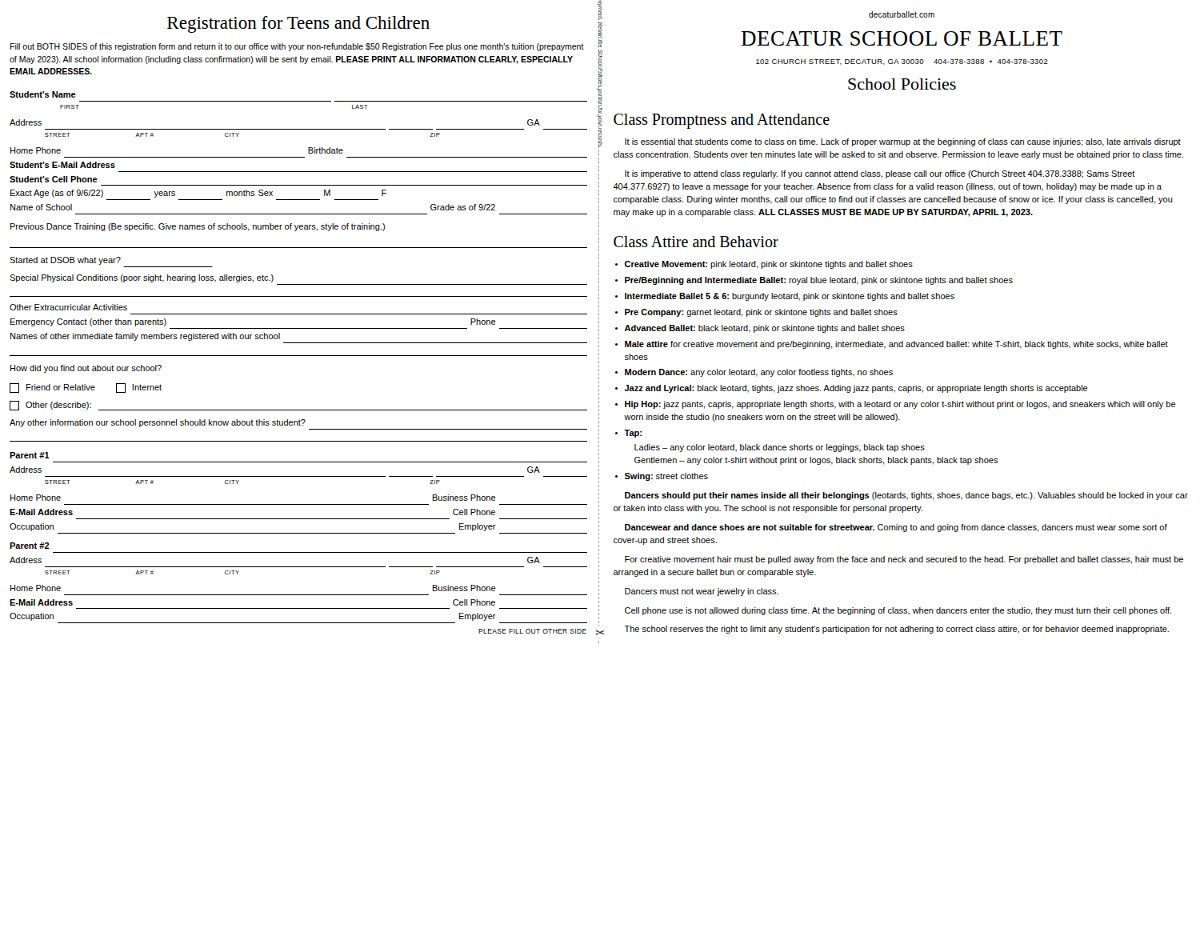Registration for Teens and Children
Fill out BOTH SIDES of this registration form and return it to our office with your non-refundable $50 Registration Fee plus one month's tuition (prepayment of May 2023). All school information (including class confirmation) will be sent by email. PLEASE PRINT ALL INFORMATION CLEARLY, ESPECIALLY EMAIL ADDRESSES.
Student's Name
FIRST LAST
Address GA
STREET APT # CITY ZIP
Home Phone Birthdate
Student's E-Mail Address
Student's Cell Phone
Exact Age (as of 9/6/22) years months Sex M F
Name of School Grade as of 9/22
Previous Dance Training (Be specific. Give names of schools, number of years, style of training.)
Started at DSOB what year?
Special Physical Conditions (poor sight, hearing loss, allergies, etc.)
Other Extracurricular Activities
Emergency Contact (other than parents) Phone
Names of other immediate family members registered with our school
How did you find out about our school?
Friend or Relative Internet
Other (describe):
Any other information our school personnel should know about this student?
Parent #1
Address GA
STREET APT # CITY ZIP
Home Phone Business Phone
E-Mail Address Cell Phone
Occupation Employer
Parent #2
Address GA
STREET APT # CITY ZIP
Home Phone Business Phone
E-Mail Address Cell Phone
Occupation Employer
PLEASE FILL OUT OTHER SIDE
Please remove Registration Form along perf and return with payment. Retain the School Policies portion for your records.
✂
decaturballet.com
DECATUR SCHOOL OF BALLET
102 CHURCH STREET, DECATUR, GA 30030 404-378-3388 • 404-378-3302
School Policies
Class Promptness and Attendance
It is essential that students come to class on time. Lack of proper warmup at the beginning of class can cause injuries; also, late arrivals disrupt class concentration. Students over ten minutes late will be asked to sit and observe. Permission to leave early must be obtained prior to class time.
It is imperative to attend class regularly. If you cannot attend class, please call our office (Church Street 404.378.3388; Sams Street 404.377.6927) to leave a message for your teacher. Absence from class for a valid reason (illness, out of town, holiday) may be made up in a comparable class. During winter months, call our office to find out if classes are cancelled because of snow or ice. If your class is cancelled, you may make up in a comparable class. ALL CLASSES MUST BE MADE UP BY SATURDAY, APRIL 1, 2023.
Class Attire and Behavior
Creative Movement: pink leotard, pink or skintone tights and ballet shoes
Pre/Beginning and Intermediate Ballet: royal blue leotard, pink or skintone tights and ballet shoes
Intermediate Ballet 5 & 6: burgundy leotard, pink or skintone tights and ballet shoes
Pre Company: garnet leotard, pink or skintone tights and ballet shoes
Advanced Ballet: black leotard, pink or skintone tights and ballet shoes
Male attire for creative movement and pre/beginning, intermediate, and advanced ballet: white T-shirt, black tights, white socks, white ballet shoes
Modern Dance: any color leotard, any color footless tights, no shoes
Jazz and Lyrical: black leotard, tights, jazz shoes. Adding jazz pants, capris, or appropriate length shorts is acceptable
Hip Hop: jazz pants, capris, appropriate length shorts, with a leotard or any color t-shirt without print or logos, and sneakers which will only be worn inside the studio (no sneakers worn on the street will be allowed).
Tap:
Ladies – any color leotard, black dance shorts or leggings, black tap shoes
Gentlemen – any color t-shirt without print or logos, black shorts, black pants, black tap shoes
Swing: street clothes
Dancers should put their names inside all their belongings (leotards, tights, shoes, dance bags, etc.). Valuables should be locked in your car or taken into class with you. The school is not responsible for personal property.
Dancewear and dance shoes are not suitable for streetwear. Coming to and going from dance classes, dancers must wear some sort of cover-up and street shoes.
For creative movement hair must be pulled away from the face and neck and secured to the head. For preballet and ballet classes, hair must be arranged in a secure ballet bun or comparable style.
Dancers must not wear jewelry in class.
Cell phone use is not allowed during class time. At the beginning of class, when dancers enter the studio, they must turn their cell phones off.
The school reserves the right to limit any student's participation for not adhering to correct class attire, or for behavior deemed inappropriate.